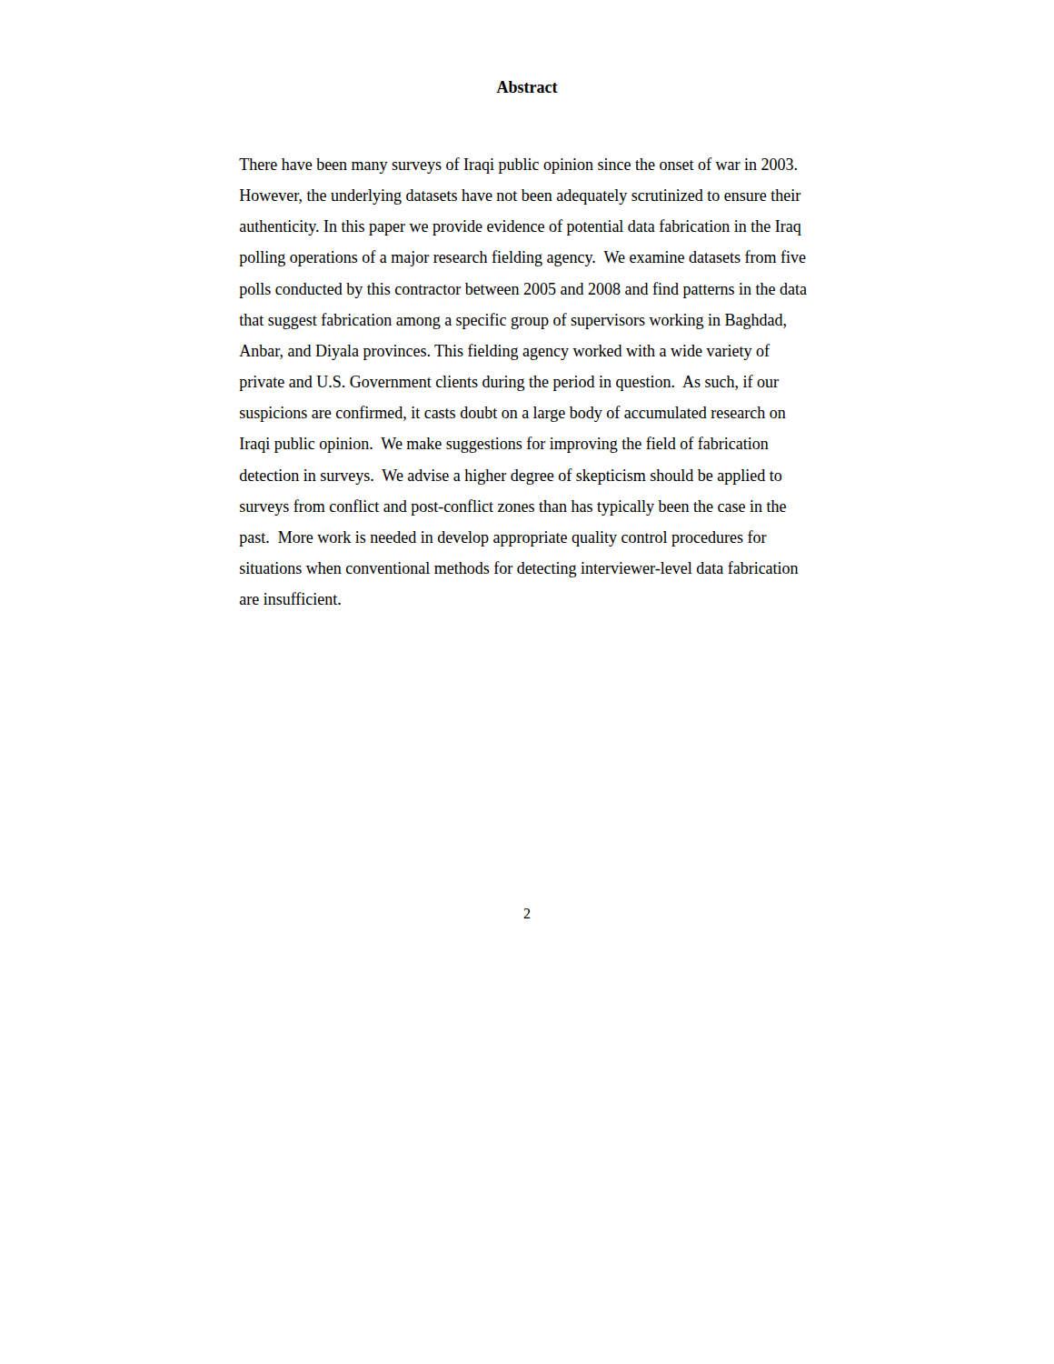Abstract
There have been many surveys of Iraqi public opinion since the onset of war in 2003. However, the underlying datasets have not been adequately scrutinized to ensure their authenticity. In this paper we provide evidence of potential data fabrication in the Iraq polling operations of a major research fielding agency. We examine datasets from five polls conducted by this contractor between 2005 and 2008 and find patterns in the data that suggest fabrication among a specific group of supervisors working in Baghdad, Anbar, and Diyala provinces. This fielding agency worked with a wide variety of private and U.S. Government clients during the period in question. As such, if our suspicions are confirmed, it casts doubt on a large body of accumulated research on Iraqi public opinion. We make suggestions for improving the field of fabrication detection in surveys. We advise a higher degree of skepticism should be applied to surveys from conflict and post-conflict zones than has typically been the case in the past. More work is needed in develop appropriate quality control procedures for situations when conventional methods for detecting interviewer-level data fabrication are insufficient.
2